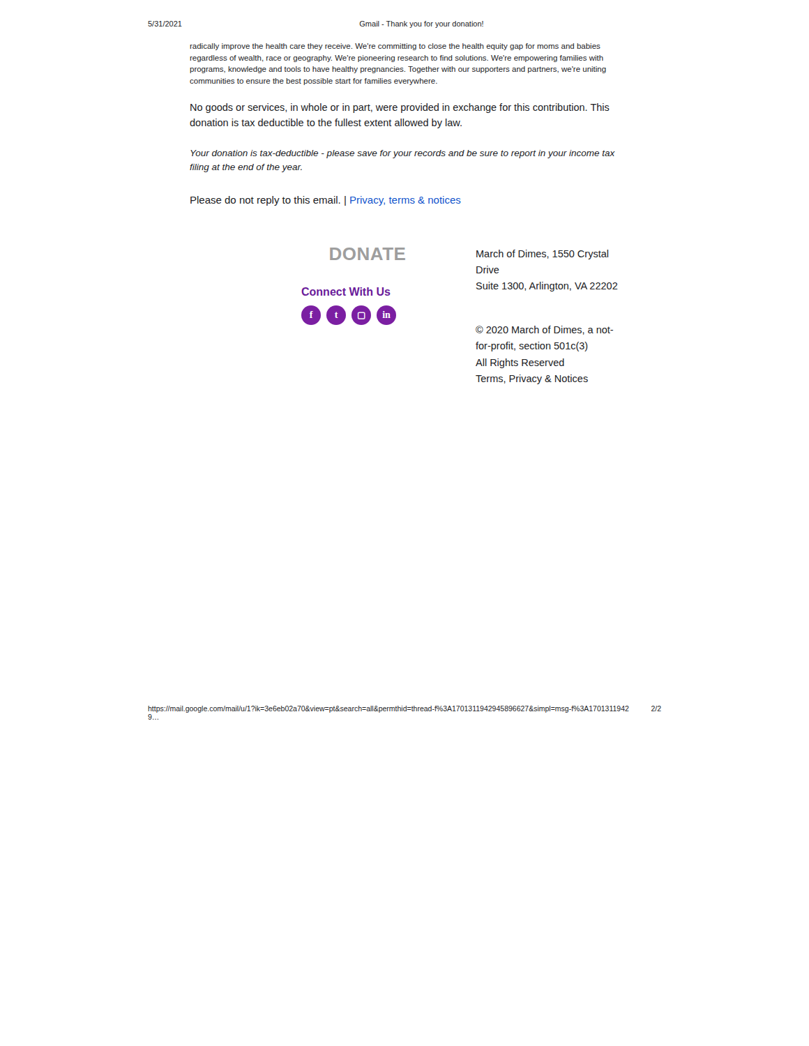5/31/2021
Gmail - Thank you for your donation!
radically improve the health care they receive. We're committing to close the health equity gap for moms and babies regardless of wealth, race or geography. We're pioneering research to find solutions. We're empowering families with programs, knowledge and tools to have healthy pregnancies. Together with our supporters and partners, we're uniting communities to ensure the best possible start for families everywhere.
No goods or services, in whole or in part, were provided in exchange for this contribution. This donation is tax deductible to the fullest extent allowed by law.
Your donation is tax-deductible - please save for your records and be sure to report in your income tax filing at the end of the year.
Please do not reply to this email. | Privacy, terms & notices
DONATE
Connect With Us
f t ▢ in
March of Dimes, 1550 Crystal Drive
Suite 1300, Arlington, VA 22202
© 2020 March of Dimes, a not-for-profit, section 501c(3)
All Rights Reserved
Terms, Privacy & Notices
https://mail.google.com/mail/u/1?ik=3e6eb02a70&view=pt&search=all&permthid=thread-f%3A1701311942945896627&simpl=msg-f%3A17013119429…
2/2